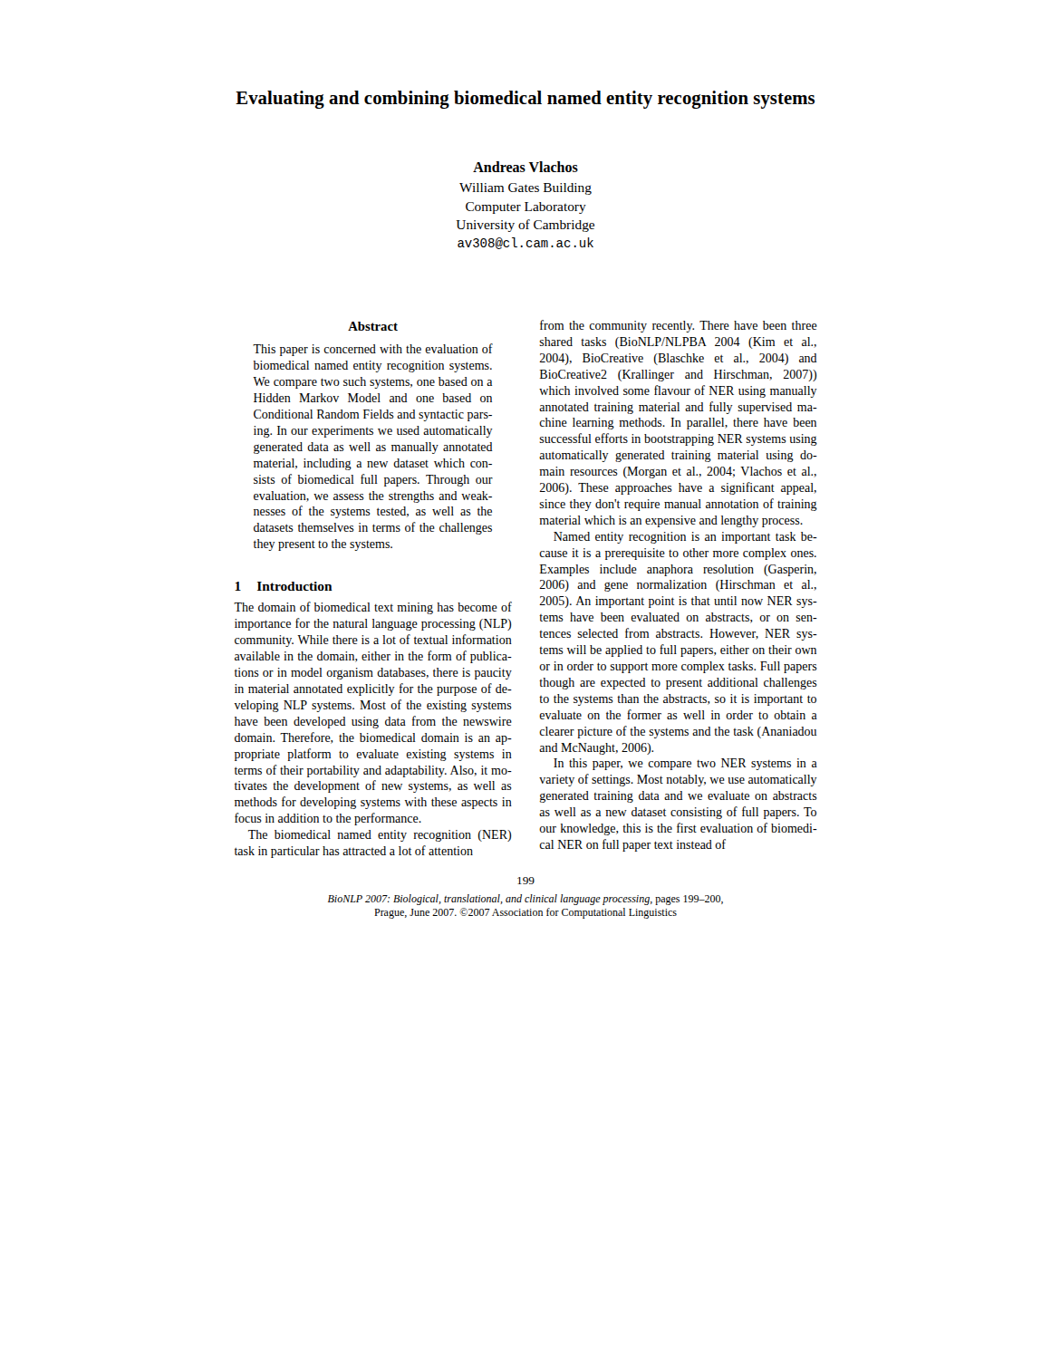Evaluating and combining biomedical named entity recognition systems
Andreas Vlachos
William Gates Building
Computer Laboratory
University of Cambridge
av308@cl.cam.ac.uk
Abstract
This paper is concerned with the evaluation of biomedical named entity recognition systems. We compare two such systems, one based on a Hidden Markov Model and one based on Conditional Random Fields and syntactic parsing. In our experiments we used automatically generated data as well as manually annotated material, including a new dataset which consists of biomedical full papers. Through our evaluation, we assess the strengths and weaknesses of the systems tested, as well as the datasets themselves in terms of the challenges they present to the systems.
1 Introduction
The domain of biomedical text mining has become of importance for the natural language processing (NLP) community. While there is a lot of textual information available in the domain, either in the form of publications or in model organism databases, there is paucity in material annotated explicitly for the purpose of developing NLP systems. Most of the existing systems have been developed using data from the newswire domain. Therefore, the biomedical domain is an appropriate platform to evaluate existing systems in terms of their portability and adaptability. Also, it motivates the development of new systems, as well as methods for developing systems with these aspects in focus in addition to the performance.
The biomedical named entity recognition (NER) task in particular has attracted a lot of attention
from the community recently. There have been three shared tasks (BioNLP/NLPBA 2004 (Kim et al., 2004), BioCreative (Blaschke et al., 2004) and BioCreative2 (Krallinger and Hirschman, 2007)) which involved some flavour of NER using manually annotated training material and fully supervised machine learning methods. In parallel, there have been successful efforts in bootstrapping NER systems using automatically generated training material using domain resources (Morgan et al., 2004; Vlachos et al., 2006). These approaches have a significant appeal, since they don't require manual annotation of training material which is an expensive and lengthy process.
Named entity recognition is an important task because it is a prerequisite to other more complex ones. Examples include anaphora resolution (Gasperin, 2006) and gene normalization (Hirschman et al., 2005). An important point is that until now NER systems have been evaluated on abstracts, or on sentences selected from abstracts. However, NER systems will be applied to full papers, either on their own or in order to support more complex tasks. Full papers though are expected to present additional challenges to the systems than the abstracts, so it is important to evaluate on the former as well in order to obtain a clearer picture of the systems and the task (Ananiadou and McNaught, 2006).
In this paper, we compare two NER systems in a variety of settings. Most notably, we use automatically generated training data and we evaluate on abstracts as well as a new dataset consisting of full papers. To our knowledge, this is the first evaluation of biomedical NER on full paper text instead of
199
BioNLP 2007: Biological, translational, and clinical language processing, pages 199–200,
Prague, June 2007. ©2007 Association for Computational Linguistics